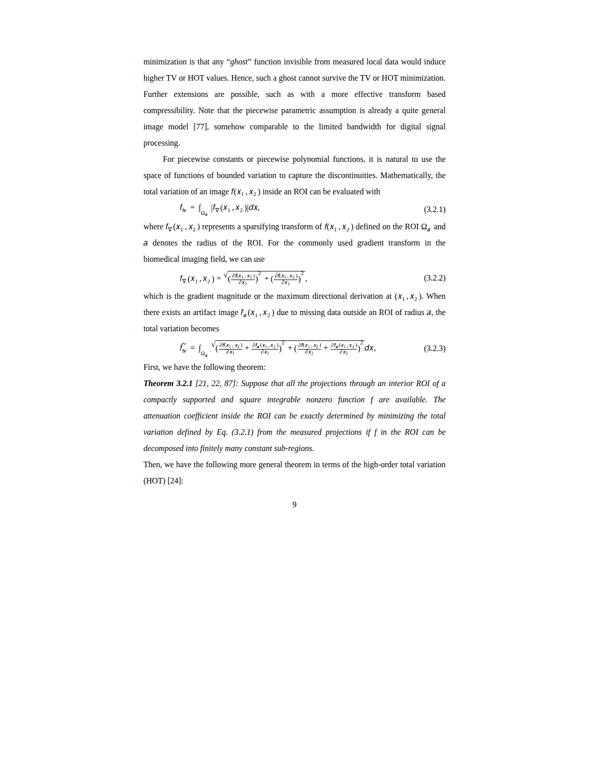minimization is that any “ghost” function invisible from measured local data would induce higher TV or HOT values. Hence, such a ghost cannot survive the TV or HOT minimization. Further extensions are possible, such as with a more effective transform based compressibility. Note that the piecewise parametric assumption is already a quite general image model [77], somehow comparable to the limited bandwidth for digital signal processing.
For piecewise constants or piecewise polynomial functions, it is natural to use the space of functions of bounded variation to capture the discontinuities. Mathematically, the total variation of an image f(x1,x2) inside an ROI can be evaluated with
ftv = ∫Ωa |f∇(x1,x2)| dx , (3.2.1)
where f∇(x1,x2) represents a sparsifying transform of f(x1,x2) defined on the ROI Ωa and a denotes the radius of the ROI. For the commonly used gradient transform in the biomedical imaging field, we can use
f∇ (x1,x2) = ( ∂f(x1,x2) ∂x1 ) 2 + ( ∂f(x1,x2) ∂x2 ) 2 , (3.2.2)
which is the gradient magnitude or the maximum directional derivation at (x1,x2). When there exists an artifact image fa(x1,x2) due to missing data outside an ROI of radius a, the total variation becomes
ftv~ = ∫Ωa ( ∂f(x1,x2) ∂x1 + ∂fa(x1,x2) ∂x1 ) 2 + ( ∂f(x1,x2) ∂x2 + ∂fa(x1,x2) ∂x2 ) 2 dx , (3.2.3)
First, we have the following theorem:
Theorem 3.2.1 [21, 22, 87]: Suppose that all the projections through an interior ROI of a compactly supported and square integrable nonzero function f are available. The attenuation coefficient inside the ROI can be exactly determined by minimizing the total variation defined by Eq. (3.2.1) from the measured projections if f in the ROI can be decomposed into finitely many constant sub-regions.
Then, we have the following more general theorem in terms of the high-order total variation (HOT) [24]:
9